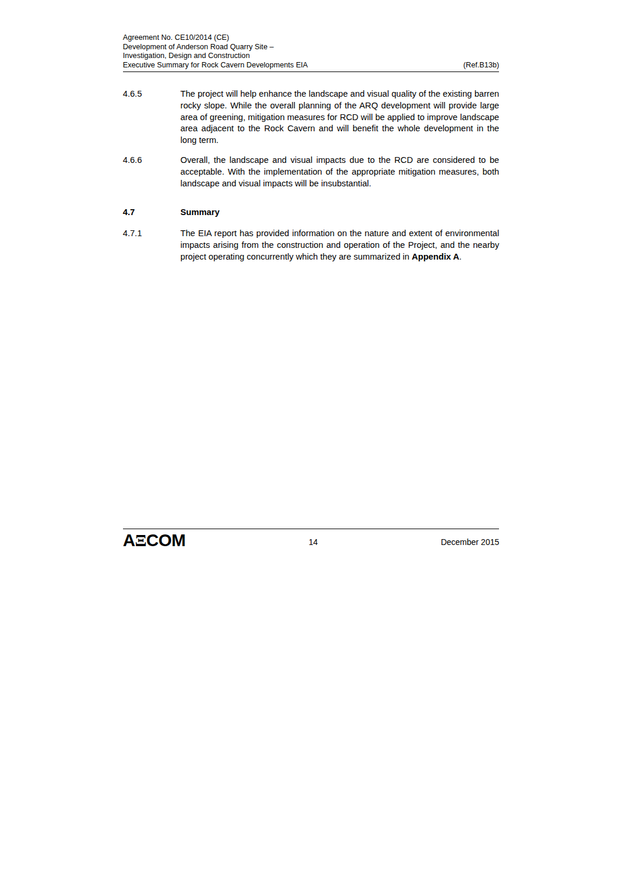Agreement No. CE10/2014 (CE)
Development of Anderson Road Quarry Site –
Investigation, Design and Construction
Executive Summary for Rock Cavern Developments EIA
(Ref.B13b)
4.6.5
The project will help enhance the landscape and visual quality of the existing barren rocky slope. While the overall planning of the ARQ development will provide large area of greening, mitigation measures for RCD will be applied to improve landscape area adjacent to the Rock Cavern and will benefit the whole development in the long term.
4.6.6
Overall, the landscape and visual impacts due to the RCD are considered to be acceptable. With the implementation of the appropriate mitigation measures, both landscape and visual impacts will be insubstantial.
4.7 Summary
4.7.1
The EIA report has provided information on the nature and extent of environmental impacts arising from the construction and operation of the Project, and the nearby project operating concurrently which they are summarized in Appendix A.
AΞCOM
14
December 2015